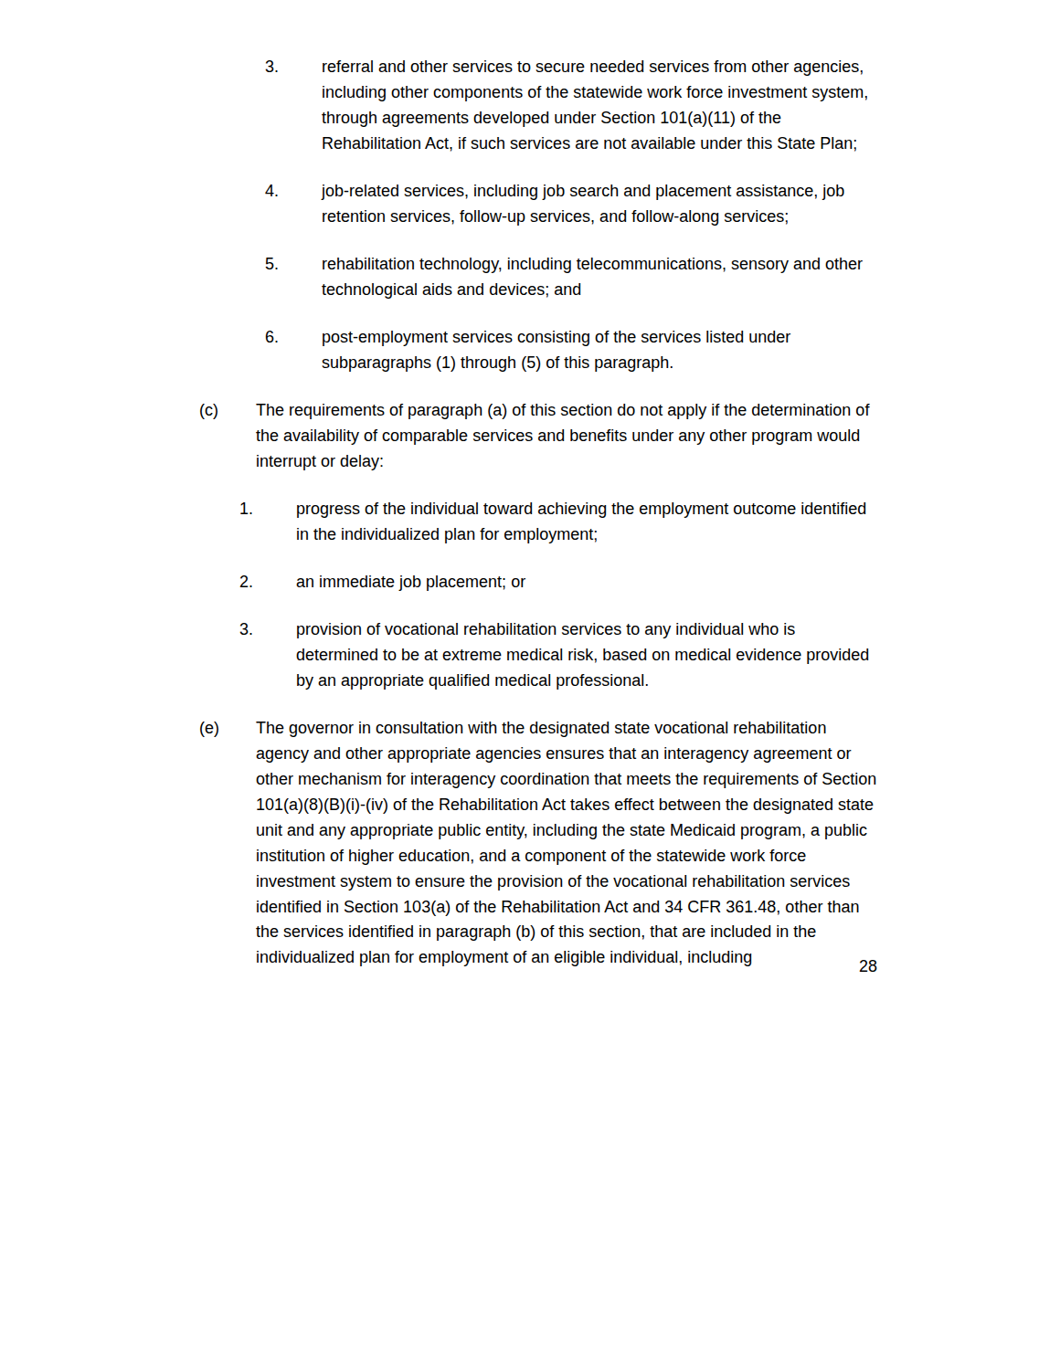3.
referral and other services to secure needed services from other agencies, including other components of the statewide work force investment system, through agreements developed under Section 101(a)(11) of the Rehabilitation Act, if such services are not available under this State Plan;
4.
job-related services, including job search and placement assistance, job retention services, follow-up services, and follow-along services;
5.
rehabilitation technology, including telecommunications, sensory and other technological aids and devices; and
6.
post-employment services consisting of the services listed under subparagraphs (1) through (5) of this paragraph.
(c)
The requirements of paragraph (a) of this section do not apply if the determination of the availability of comparable services and benefits under any other program would interrupt or delay:
1.
progress of the individual toward achieving the employment outcome identified in the individualized plan for employment;
2.
an immediate job placement; or
3.
provision of vocational rehabilitation services to any individual who is determined to be at extreme medical risk, based on medical evidence provided by an appropriate qualified medical professional.
(e)
The governor in consultation with the designated state vocational rehabilitation agency and other appropriate agencies ensures that an interagency agreement or other mechanism for interagency coordination that meets the requirements of Section 101(a)(8)(B)(i)-(iv) of the Rehabilitation Act takes effect between the designated state unit and any appropriate public entity, including the state Medicaid program, a public institution of higher education, and a component of the statewide work force investment system to ensure the provision of the vocational rehabilitation services identified in Section 103(a) of the Rehabilitation Act and 34 CFR 361.48, other than the services identified in paragraph (b) of this section, that are included in the individualized plan for employment of an eligible individual, including
28